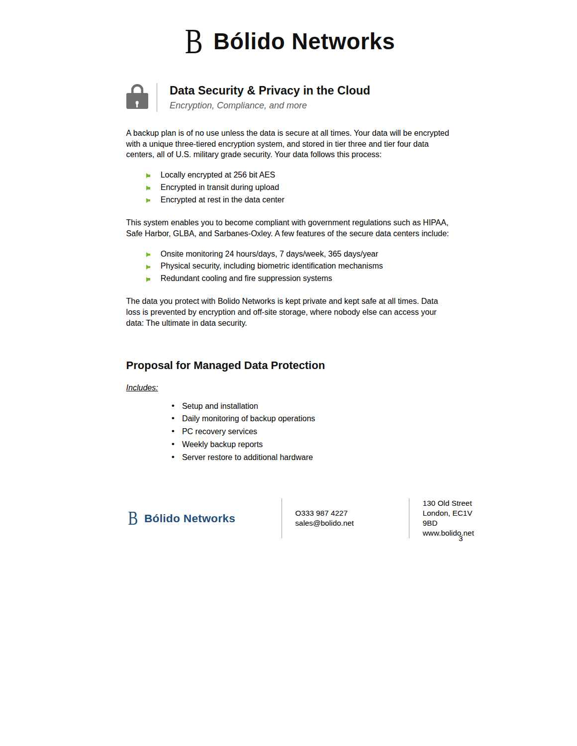B Bólido Networks
Data Security & Privacy in the Cloud
Encryption, Compliance, and more
A backup plan is of no use unless the data is secure at all times. Your data will be encrypted with a unique three-tiered encryption system, and stored in tier three and tier four data centers, all of U.S. military grade security. Your data follows this process:
Locally encrypted at 256 bit AES
Encrypted in transit during upload
Encrypted at rest in the data center
This system enables you to become compliant with government regulations such as HIPAA, Safe Harbor, GLBA, and Sarbanes-Oxley. A few features of the secure data centers include:
Onsite monitoring 24 hours/days, 7 days/week, 365 days/year
Physical security, including biometric identification mechanisms
Redundant cooling and fire suppression systems
The data you protect with Bolido Networks is kept private and kept safe at all times. Data loss is prevented by encryption and off-site storage, where nobody else can access your data: The ultimate in data security.
Proposal for Managed Data Protection
Includes:
Setup and installation
Daily monitoring of backup operations
PC recovery services
Weekly backup reports
Server restore to additional hardware
B Bólido Networks
O333 987 4227
sales@bolido.net
130 Old Street
London, EC1V 9BD
www.bolido.net
3